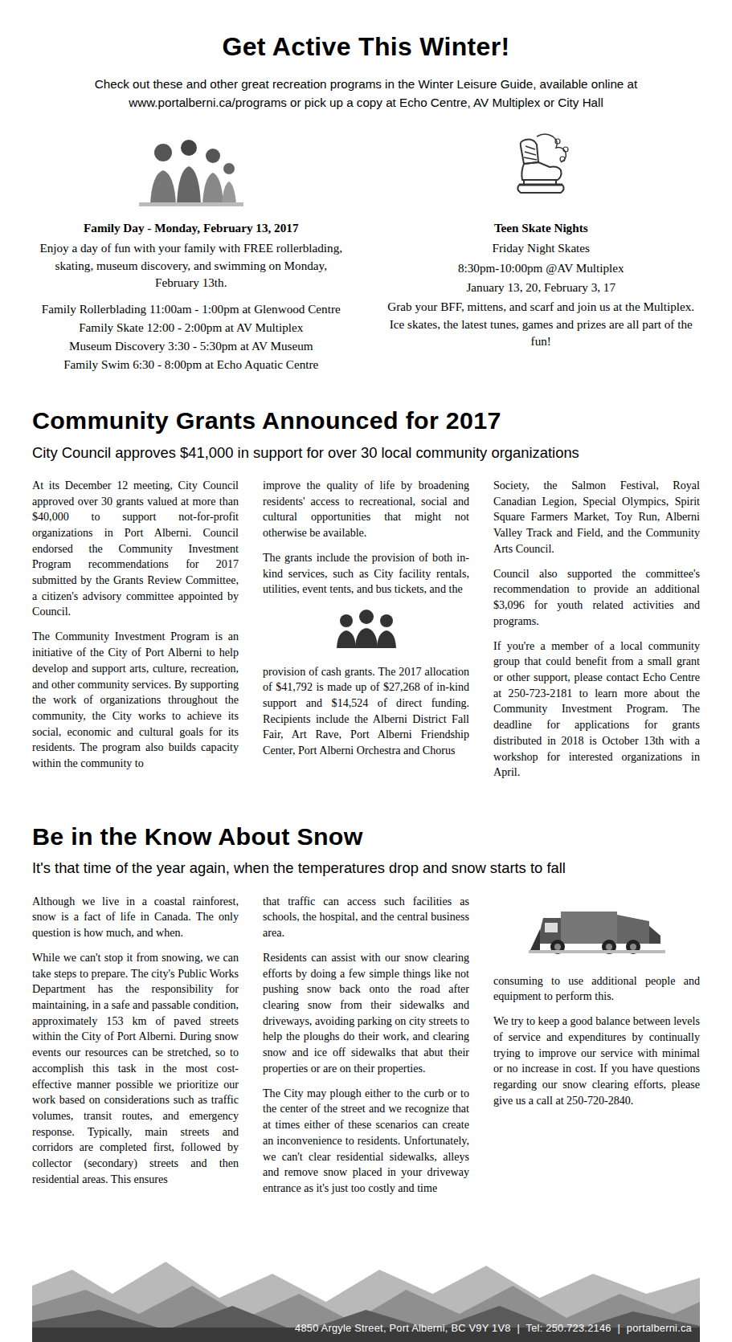Get Active This Winter!
Check out these and other great recreation programs in the Winter Leisure Guide, available online at
www.portalberni.ca/programs or pick up a copy at Echo Centre, AV Multiplex or City Hall
Family Day - Monday, February 13, 2017
Enjoy a day of fun with your family with FREE rollerblading, skating, museum discovery, and swimming on Monday, February 13th.
Family Rollerblading 11:00am - 1:00pm at Glenwood Centre
Family Skate 12:00 - 2:00pm at AV Multiplex
Museum Discovery 3:30 - 5:30pm at AV Museum
Family Swim 6:30 - 8:00pm at Echo Aquatic Centre
Teen Skate Nights
Friday Night Skates
8:30pm-10:00pm @AV Multiplex
January 13, 20, February 3, 17
Grab your BFF, mittens, and scarf and join us at the Multiplex. Ice skates, the latest tunes, games and prizes are all part of the fun!
Community Grants Announced for 2017
City Council approves $41,000 in support for over 30 local community organizations
At its December 12 meeting, City Council approved over 30 grants valued at more than $40,000 to support not-for-profit organizations in Port Alberni. Council endorsed the Community Investment Program recommendations for 2017 submitted by the Grants Review Committee, a citizen's advisory committee appointed by Council.
The Community Investment Program is an initiative of the City of Port Alberni to help develop and support arts, culture, recreation, and other community services. By supporting the work of organizations throughout the community, the City works to achieve its social, economic and cultural goals for its residents. The program also builds capacity within the community to
improve the quality of life by broadening residents' access to recreational, social and cultural opportunities that might not otherwise be available.
The grants include the provision of both in-kind services, such as City facility rentals, utilities, event tents, and bus tickets, and the
provision of cash grants. The 2017 allocation of $41,792 is made up of $27,268 of in-kind support and $14,524 of direct funding. Recipients include the Alberni District Fall Fair, Art Rave, Port Alberni Friendship Center, Port Alberni Orchestra and Chorus
Society, the Salmon Festival, Royal Canadian Legion, Special Olympics, Spirit Square Farmers Market, Toy Run, Alberni Valley Track and Field, and the Community Arts Council.
Council also supported the committee's recommendation to provide an additional $3,096 for youth related activities and programs.
If you're a member of a local community group that could benefit from a small grant or other support, please contact Echo Centre at 250-723-2181 to learn more about the Community Investment Program. The deadline for applications for grants distributed in 2018 is October 13th with a workshop for interested organizations in April.
Be in the Know About Snow
It's that time of the year again, when the temperatures drop and snow starts to fall
Although we live in a coastal rainforest, snow is a fact of life in Canada. The only question is how much, and when.
While we can't stop it from snowing, we can take steps to prepare. The city's Public Works Department has the responsibility for maintaining, in a safe and passable condition, approximately 153 km of paved streets within the City of Port Alberni. During snow events our resources can be stretched, so to accomplish this task in the most cost-effective manner possible we prioritize our work based on considerations such as traffic volumes, transit routes, and emergency response. Typically, main streets and corridors are completed first, followed by collector (secondary) streets and then residential areas. This ensures
that traffic can access such facilities as schools, the hospital, and the central business area.
Residents can assist with our snow clearing efforts by doing a few simple things like not pushing snow back onto the road after clearing snow from their sidewalks and driveways, avoiding parking on city streets to help the ploughs do their work, and clearing snow and ice off sidewalks that abut their properties or are on their properties.
The City may plough either to the curb or to the center of the street and we recognize that at times either of these scenarios can create an inconvenience to residents. Unfortunately, we can't clear residential sidewalks, alleys and remove snow placed in your driveway entrance as it's just too costly and time
consuming to use additional people and equipment to perform this.
We try to keep a good balance between levels of service and expenditures by continually trying to improve our service with minimal or no increase in cost. If you have questions regarding our snow clearing efforts, please give us a call at 250-720-2840.
4850 Argyle Street, Port Alberni, BC V9Y 1V8 | Tel: 250.723.2146 | portalberni.ca